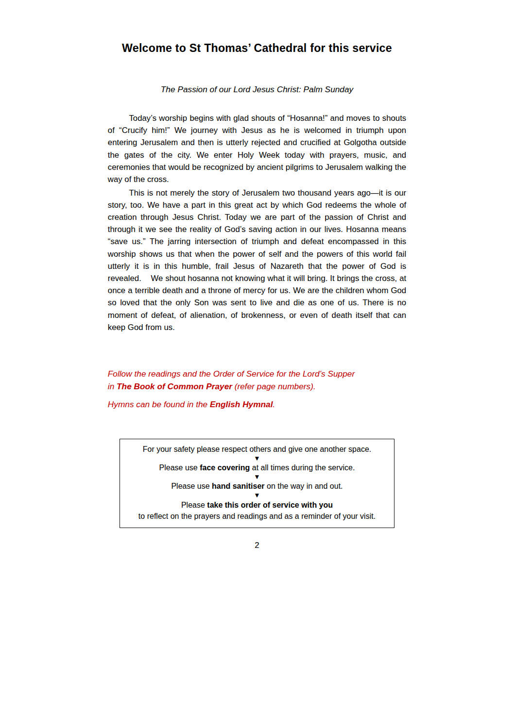Welcome to St Thomas’ Cathedral for this service
The Passion of our Lord Jesus Christ: Palm Sunday
Today’s worship begins with glad shouts of “Hosanna!” and moves to shouts of “Crucify him!” We journey with Jesus as he is welcomed in triumph upon entering Jerusalem and then is utterly rejected and crucified at Golgotha outside the gates of the city. We enter Holy Week today with prayers, music, and ceremonies that would be recognized by ancient pilgrims to Jerusalem walking the way of the cross.
This is not merely the story of Jerusalem two thousand years ago—it is our story, too. We have a part in this great act by which God redeems the whole of creation through Jesus Christ. Today we are part of the passion of Christ and through it we see the reality of God’s saving action in our lives. Hosanna means “save us.” The jarring intersection of triumph and defeat encompassed in this worship shows us that when the power of self and the powers of this world fail utterly it is in this humble, frail Jesus of Nazareth that the power of God is revealed. We shout hosanna not knowing what it will bring. It brings the cross, at once a terrible death and a throne of mercy for us. We are the children whom God so loved that the only Son was sent to live and die as one of us. There is no moment of defeat, of alienation, of brokenness, or even of death itself that can keep God from us.
Follow the readings and the Order of Service for the Lord’s Supper
in The Book of Common Prayer (refer page numbers).
Hymns can be found in the English Hymnal.
For your safety please respect others and give one another space. ▼ Please use face covering at all times during the service. ▼ Please use hand sanitiser on the way in and out. ▼
Please take this order of service with you
to reflect on the prayers and readings and as a reminder of your visit.
2